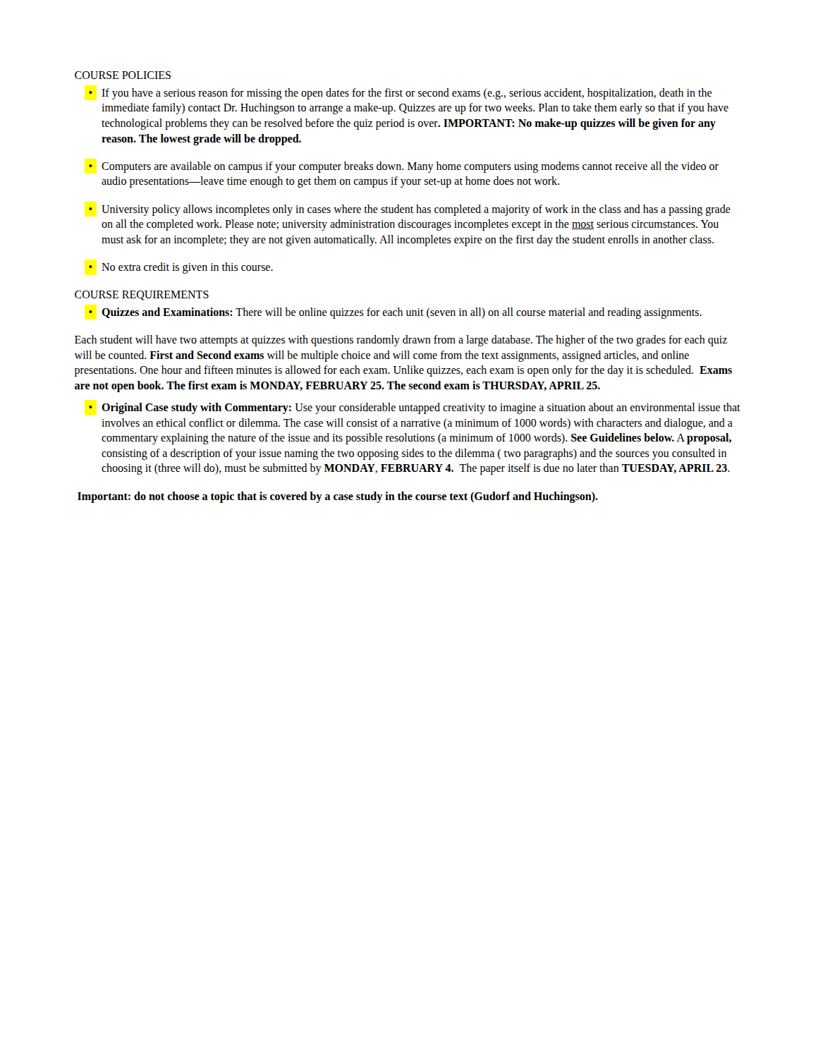COURSE POLICIES
If you have a serious reason for missing the open dates for the first or second exams (e.g., serious accident, hospitalization, death in the immediate family) contact Dr. Huchingson to arrange a make-up. Quizzes are up for two weeks. Plan to take them early so that if you have technological problems they can be resolved before the quiz period is over. IMPORTANT: No make-up quizzes will be given for any reason. The lowest grade will be dropped.
Computers are available on campus if your computer breaks down. Many home computers using modems cannot receive all the video or audio presentations—leave time enough to get them on campus if your set-up at home does not work.
University policy allows incompletes only in cases where the student has completed a majority of work in the class and has a passing grade on all the completed work. Please note; university administration discourages incompletes except in the most serious circumstances. You must ask for an incomplete; they are not given automatically. All incompletes expire on the first day the student enrolls in another class.
No extra credit is given in this course.
COURSE REQUIREMENTS
Quizzes and Examinations: There will be online quizzes for each unit (seven in all) on all course material and reading assignments.
Each student will have two attempts at quizzes with questions randomly drawn from a large database. The higher of the two grades for each quiz will be counted. First and Second exams will be multiple choice and will come from the text assignments, assigned articles, and online presentations. One hour and fifteen minutes is allowed for each exam. Unlike quizzes, each exam is open only for the day it is scheduled. Exams are not open book. The first exam is MONDAY, FEBRUARY 25. The second exam is THURSDAY, APRIL 25.
Original Case study with Commentary: Use your considerable untapped creativity to imagine a situation about an environmental issue that involves an ethical conflict or dilemma. The case will consist of a narrative (a minimum of 1000 words) with characters and dialogue, and a commentary explaining the nature of the issue and its possible resolutions (a minimum of 1000 words). See Guidelines below. A proposal, consisting of a description of your issue naming the two opposing sides to the dilemma ( two paragraphs) and the sources you consulted in choosing it (three will do), must be submitted by MONDAY, FEBRUARY 4. The paper itself is due no later than TUESDAY, APRIL 23.
Important: do not choose a topic that is covered by a case study in the course text (Gudorf and Huchingson).